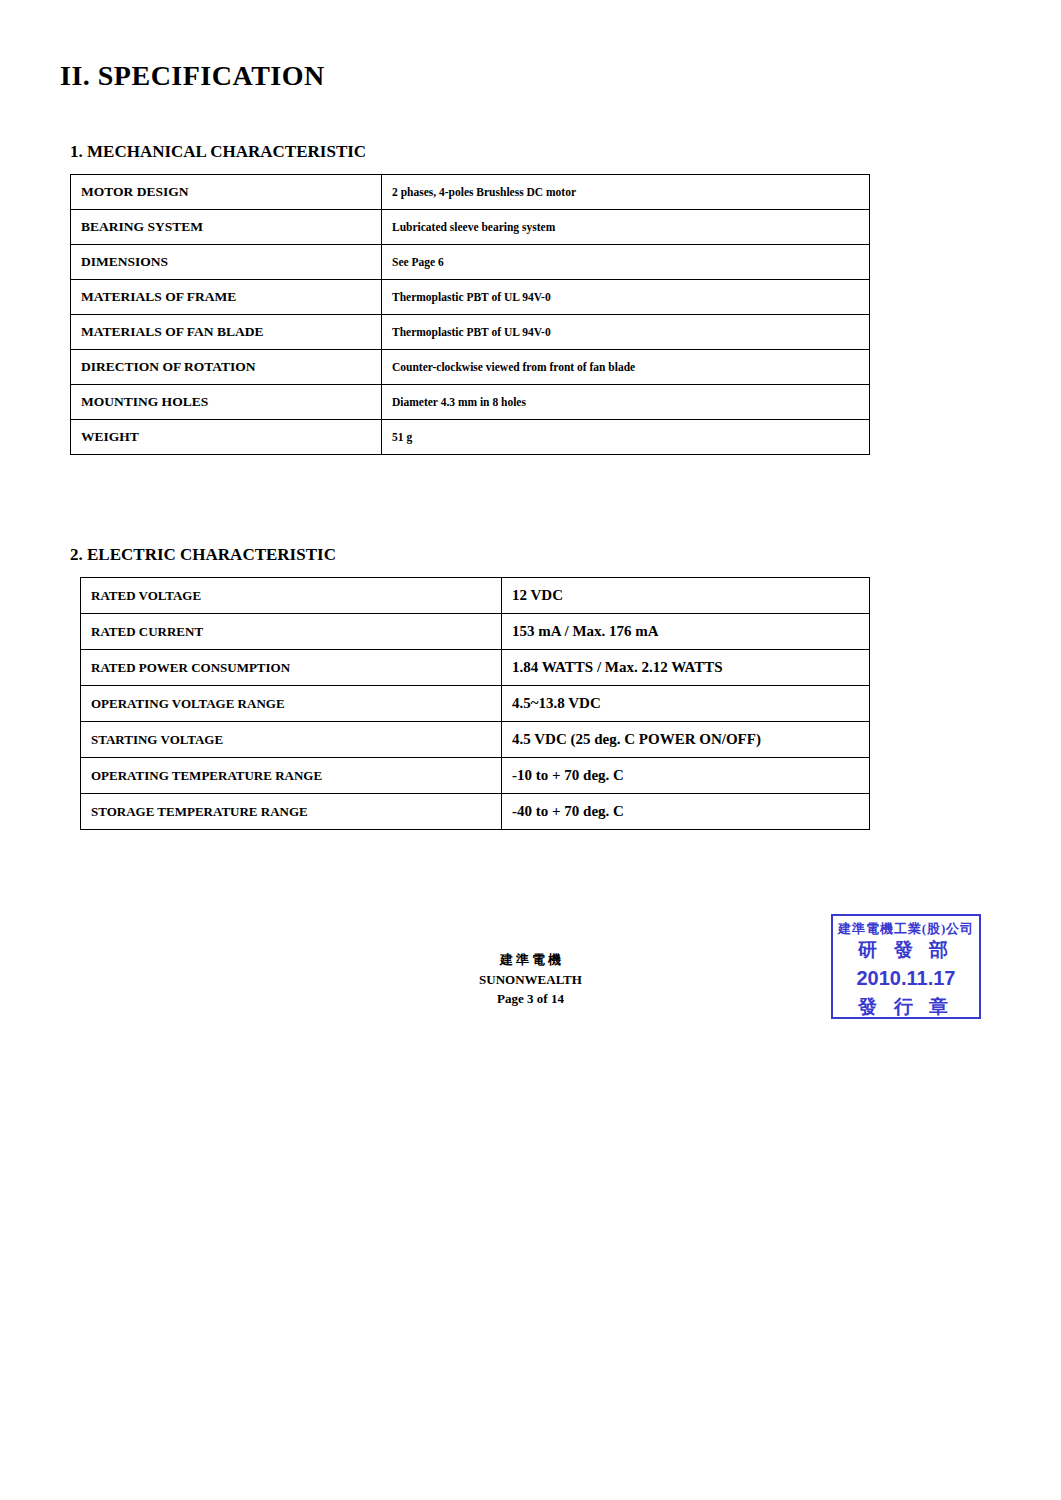II. SPECIFICATION
1. MECHANICAL CHARACTERISTIC
| MOTOR DESIGN | 2 phases, 4-poles Brushless DC motor |
| BEARING SYSTEM | Lubricated sleeve bearing system |
| DIMENSIONS | See Page 6 |
| MATERIALS OF FRAME | Thermoplastic PBT of UL 94V-0 |
| MATERIALS OF FAN BLADE | Thermoplastic PBT of UL 94V-0 |
| DIRECTION OF ROTATION | Counter-clockwise viewed from front of fan blade |
| MOUNTING HOLES | Diameter 4.3 mm in 8 holes |
| WEIGHT | 51 g |
2. ELECTRIC CHARACTERISTIC
| RATED VOLTAGE | 12 VDC |
| RATED CURRENT | 153 mA / Max. 176 mA |
| RATED POWER CONSUMPTION | 1.84 WATTS / Max. 2.12 WATTS |
| OPERATING VOLTAGE RANGE | 4.5~13.8 VDC |
| STARTING VOLTAGE | 4.5 VDC (25 deg. C POWER ON/OFF) |
| OPERATING TEMPERATURE RANGE | -10 to + 70 deg. C |
| STORAGE TEMPERATURE RANGE | -40 to + 70 deg. C |
建 準 電 機
SUNONWEALTH
Page 3 of 14
建準電機工業(股)公司
研 發 部
2010.11.17
發 行 章